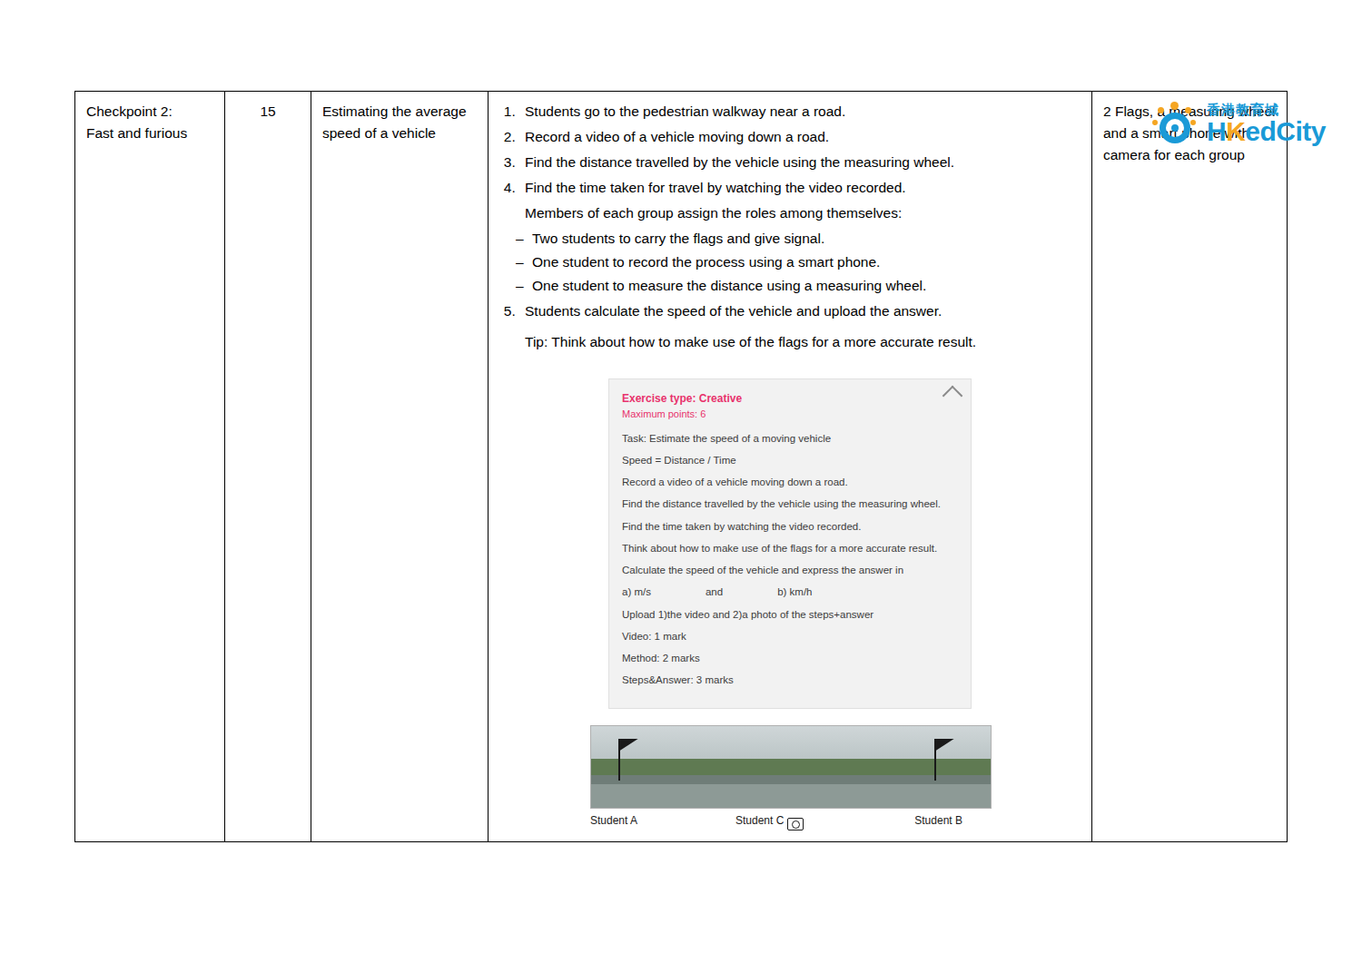香港教育城
HKedCity
| Checkpoint 2: Fast and furious | 15 | Estimating the average speed of a vehicle | Students go to the pedestrian walkway near a road. Record a video of a vehicle moving down a road. Find the distance travelled by the vehicle using the measuring wheel. Find the time taken for travel by watching the video recorded. Members of each group assign the roles among themselves: Two students to carry the flags and give signal. One student to record the process using a smart phone. One student to measure the distance using a measuring wheel. Students calculate the speed of the vehicle and upload the answer. Tip: Think about how to make use of the flags for a more accurate result. Exercise type: Creative Maximum points: 6 Task: Estimate the speed of a moving vehicle Speed = Distance / Time Record a video of a vehicle moving down a road. Find the distance travelled by the vehicle using the measuring wheel. Find the time taken by watching the video recorded. Think about how to make use of the flags for a more accurate result. Calculate the speed of the vehicle and express the answer in a) m/s and b) km/h Upload 1)the video and 2)a photo of the steps+answer Video: 1 mark Method: 2 marks Steps&Answer: 3 marks Student A Student C Student B | 2 Flags, a measuring wheel and a smart phone with camera for each group |